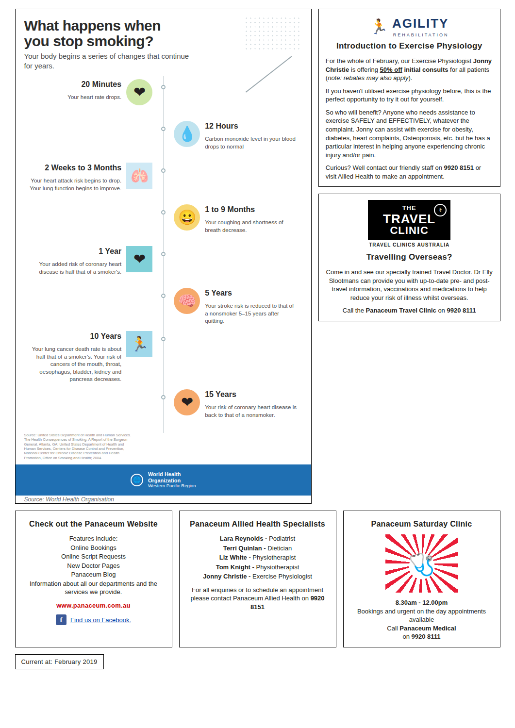What happens when
you stop smoking?
Your body begins a series of changes that continue for years.
20 Minutes
Your heart rate drops.
❤
💧
12 Hours
Carbon monoxide level in your blood drops to normal
2 Weeks to 3 Months
Your heart attack risk begins to drop. Your lung function begins to improve.
🫁
😀
1 to 9 Months
Your coughing and shortness of breath decrease.
1 Year
Your added risk of coronary heart disease is half that of a smoker's.
❤
🧠
5 Years
Your stroke risk is reduced to that of a nonsmoker 5–15 years after quitting.
10 Years
Your lung cancer death rate is about half that of a smoker's. Your risk of cancers of the mouth, throat, oesophagus, bladder, kidney and pancreas decreases.
🏃
❤
15 Years
Your risk of coronary heart disease is back to that of a nonsmoker.
Source: United States Department of Health and Human Services. The Health Consequences of Smoking: A Report of the Surgeon General. Atlanta, GA: United States Department of Health and Human Services, Centers for Disease Control and Prevention, National Center for Chronic Disease Prevention and Health Promotion, Office on Smoking and Health; 2004.
🌐
World Health
Organization Western Pacific Region
Source: World Health Organisation
🏃 AGILITYREHABILITATION
Introduction to Exercise Physiology
For the whole of February, our Exercise Physiologist Jonny Christie is offering 50% off initial consults for all patients (note: rebates may also apply).
If you haven't utilised exercise physiology before, this is the perfect opportunity to try it out for yourself.
So who will benefit? Anyone who needs assistance to exercise SAFELY and EFFECTIVELY, whatever the complaint. Jonny can assist with exercise for obesity, diabetes, heart complaints, Osteoporosis, etc. but he has a particular interest in helping anyone experiencing chronic injury and/or pain.
Curious? Well contact our friendly staff on 9920 8151 or visit Allied Health to make an appointment.
⚕
THE
TRAVEL
CLINIC
TRAVEL CLINICS AUSTRALIA
Travelling Overseas?
Come in and see our specially trained Travel Doctor. Dr Elly Slootmans can provide you with up-to-date pre- and post-travel information, vaccinations and medications to help reduce your risk of illness whilst overseas.
Call the Panaceum Travel Clinic on 9920 8111
Check out the Panaceum Website
Features include:
Online Bookings
Online Script Requests
New Doctor Pages
Panaceum Blog
Information about all our departments and the services we provide.
www.panaceum.com.au
f Find us on Facebook.
Panaceum Allied Health Specialists
Lara Reynolds - Podiatrist
Terri Quinlan - Dietician
Liz White - Physiotherapist
Tom Knight - Physiotherapist
Jonny Christie - Exercise Physiologist
For all enquiries or to schedule an appointment please contact Panaceum Allied Health on 9920 8151
Panaceum Saturday Clinic
🩺
8.30am - 12.00pm
Bookings and urgent on the day appointments available
Call Panaceum Medical
on 9920 8111
Current at: February 2019